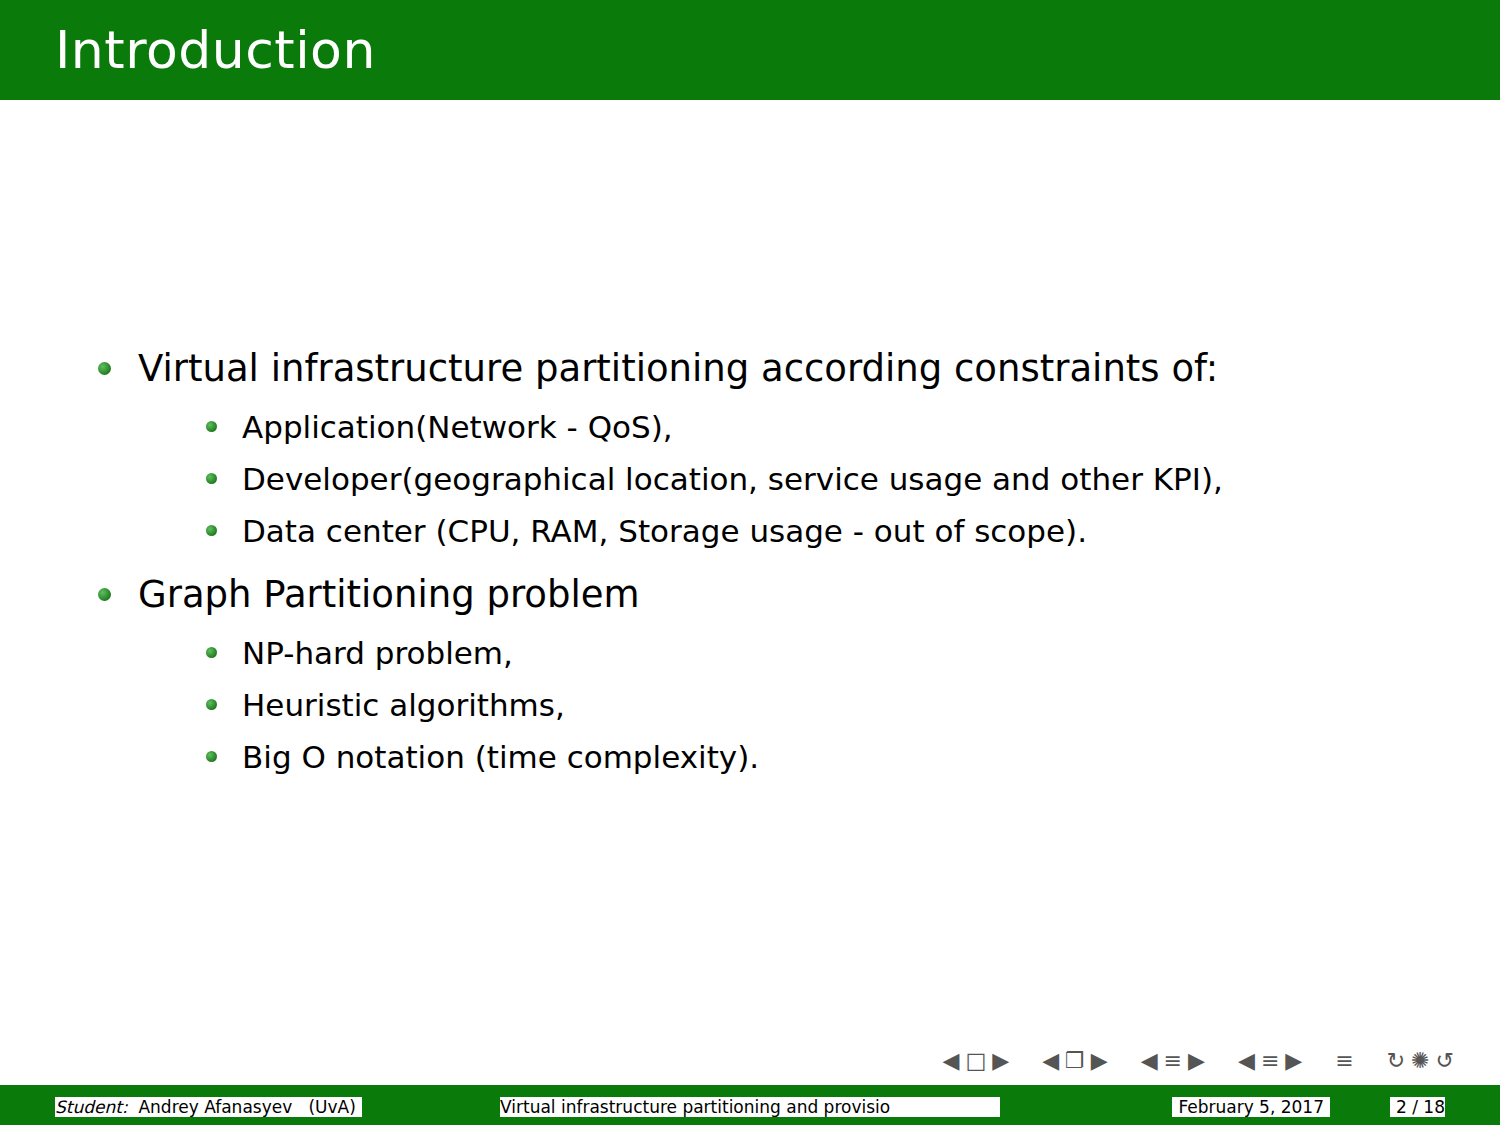Introduction
Virtual infrastructure partitioning according constraints of:
Application(Network - QoS),
Developer(geographical location, service usage and other KPI),
Data center (CPU, RAM, Storage usage - out of scope).
Graph Partitioning problem
NP-hard problem,
Heuristic algorithms,
Big O notation (time complexity).
◀□▶ ◀❐▶ ◀≡▶ ◀≡▶ ≡ ↻✺↺
Student: Andrey Afanasyev (UvA)
Virtual infrastructure partitioning and provisio
February 5, 2017
2 / 18